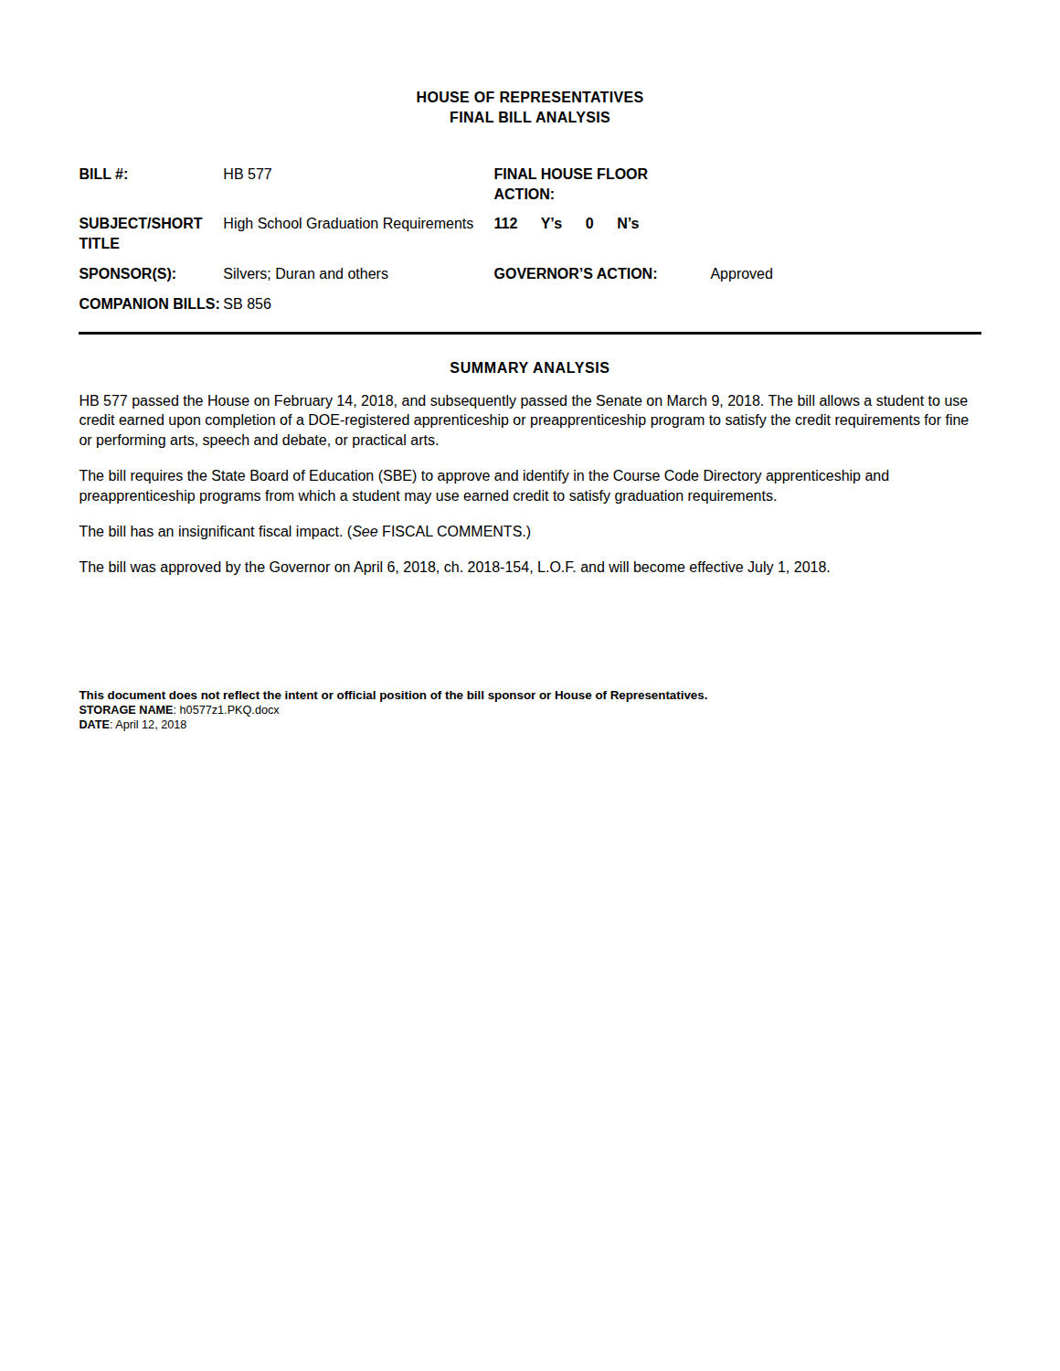HOUSE OF REPRESENTATIVES
FINAL BILL ANALYSIS
| BILL #: | HB 577 | FINAL HOUSE FLOOR ACTION: | |
| SUBJECT/SHORT TITLE | High School Graduation Requirements | 112 Y’s 0 N’s | |
| SPONSOR(S): | Silvers; Duran and others | GOVERNOR’S ACTION: | Approved |
| COMPANION BILLS: | SB 856 | | |
SUMMARY ANALYSIS
HB 577 passed the House on February 14, 2018, and subsequently passed the Senate on March 9, 2018. The bill allows a student to use credit earned upon completion of a DOE-registered apprenticeship or preapprenticeship program to satisfy the credit requirements for fine or performing arts, speech and debate, or practical arts.
The bill requires the State Board of Education (SBE) to approve and identify in the Course Code Directory apprenticeship and preapprenticeship programs from which a student may use earned credit to satisfy graduation requirements.
The bill has an insignificant fiscal impact. (See FISCAL COMMENTS.)
The bill was approved by the Governor on April 6, 2018, ch. 2018-154, L.O.F. and will become effective July 1, 2018.
This document does not reflect the intent or official position of the bill sponsor or House of Representatives.
STORAGE NAME: h0577z1.PKQ.docx
DATE: April 12, 2018